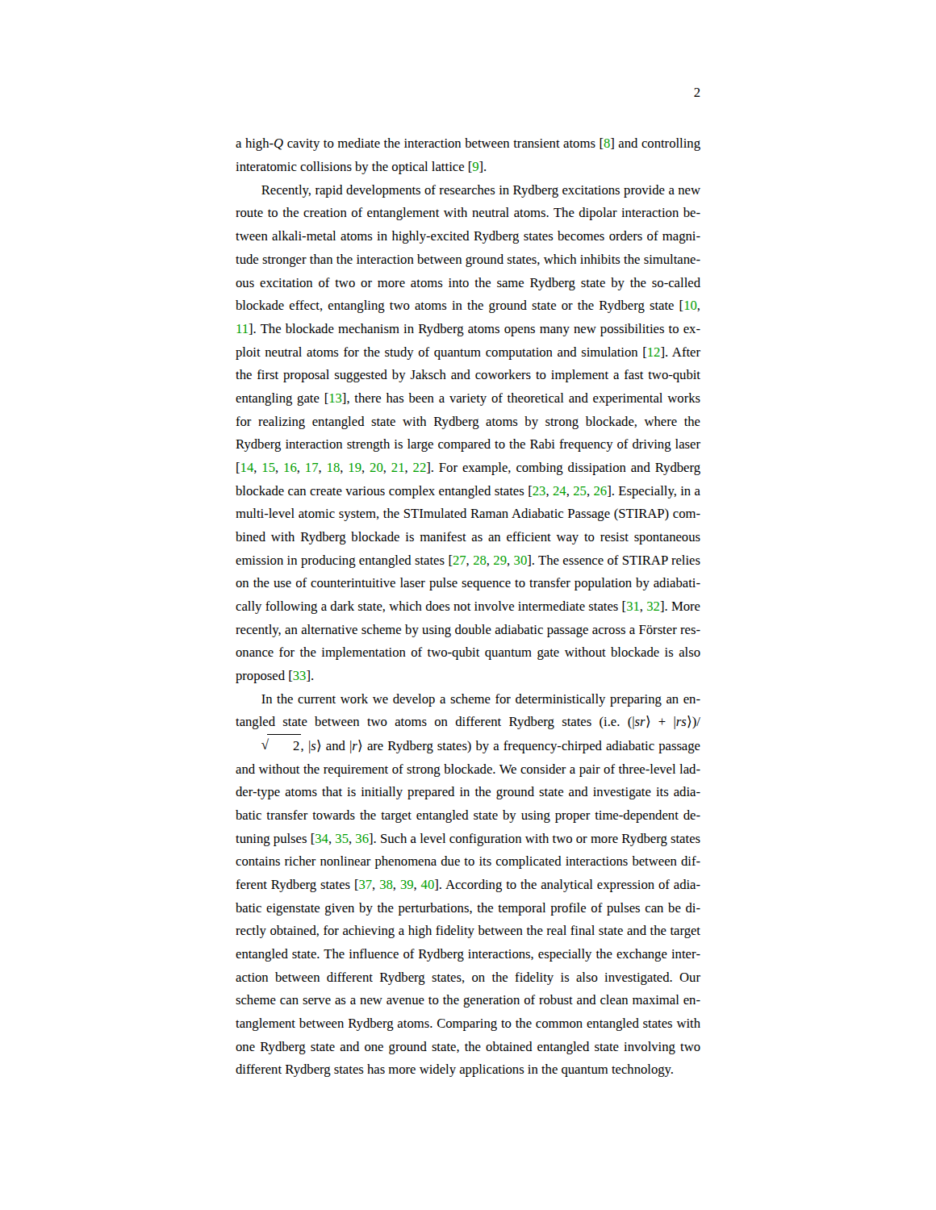2
a high-Q cavity to mediate the interaction between transient atoms [8] and controlling interatomic collisions by the optical lattice [9].
Recently, rapid developments of researches in Rydberg excitations provide a new route to the creation of entanglement with neutral atoms. The dipolar interaction between alkali-metal atoms in highly-excited Rydberg states becomes orders of magnitude stronger than the interaction between ground states, which inhibits the simultaneous excitation of two or more atoms into the same Rydberg state by the so-called blockade effect, entangling two atoms in the ground state or the Rydberg state [10, 11]. The blockade mechanism in Rydberg atoms opens many new possibilities to exploit neutral atoms for the study of quantum computation and simulation [12]. After the first proposal suggested by Jaksch and coworkers to implement a fast two-qubit entangling gate [13], there has been a variety of theoretical and experimental works for realizing entangled state with Rydberg atoms by strong blockade, where the Rydberg interaction strength is large compared to the Rabi frequency of driving laser [14, 15, 16, 17, 18, 19, 20, 21, 22]. For example, combing dissipation and Rydberg blockade can create various complex entangled states [23, 24, 25, 26]. Especially, in a multi-level atomic system, the STImulated Raman Adiabatic Passage (STIRAP) combined with Rydberg blockade is manifest as an efficient way to resist spontaneous emission in producing entangled states [27, 28, 29, 30]. The essence of STIRAP relies on the use of counterintuitive laser pulse sequence to transfer population by adiabatically following a dark state, which does not involve intermediate states [31, 32]. More recently, an alternative scheme by using double adiabatic passage across a Förster resonance for the implementation of two-qubit quantum gate without blockade is also proposed [33].
In the current work we develop a scheme for deterministically preparing an entangled state between two atoms on different Rydberg states (i.e. (|sr⟩ + |rs⟩)/2, |s⟩ and |r⟩ are Rydberg states) by a frequency-chirped adiabatic passage and without the requirement of strong blockade. We consider a pair of three-level ladder-type atoms that is initially prepared in the ground state and investigate its adiabatic transfer towards the target entangled state by using proper time-dependent detuning pulses [34, 35, 36]. Such a level configuration with two or more Rydberg states contains richer nonlinear phenomena due to its complicated interactions between different Rydberg states [37, 38, 39, 40]. According to the analytical expression of adiabatic eigenstate given by the perturbations, the temporal profile of pulses can be directly obtained, for achieving a high fidelity between the real final state and the target entangled state. The influence of Rydberg interactions, especially the exchange interaction between different Rydberg states, on the fidelity is also investigated. Our scheme can serve as a new avenue to the generation of robust and clean maximal entanglement between Rydberg atoms. Comparing to the common entangled states with one Rydberg state and one ground state, the obtained entangled state involving two different Rydberg states has more widely applications in the quantum technology.